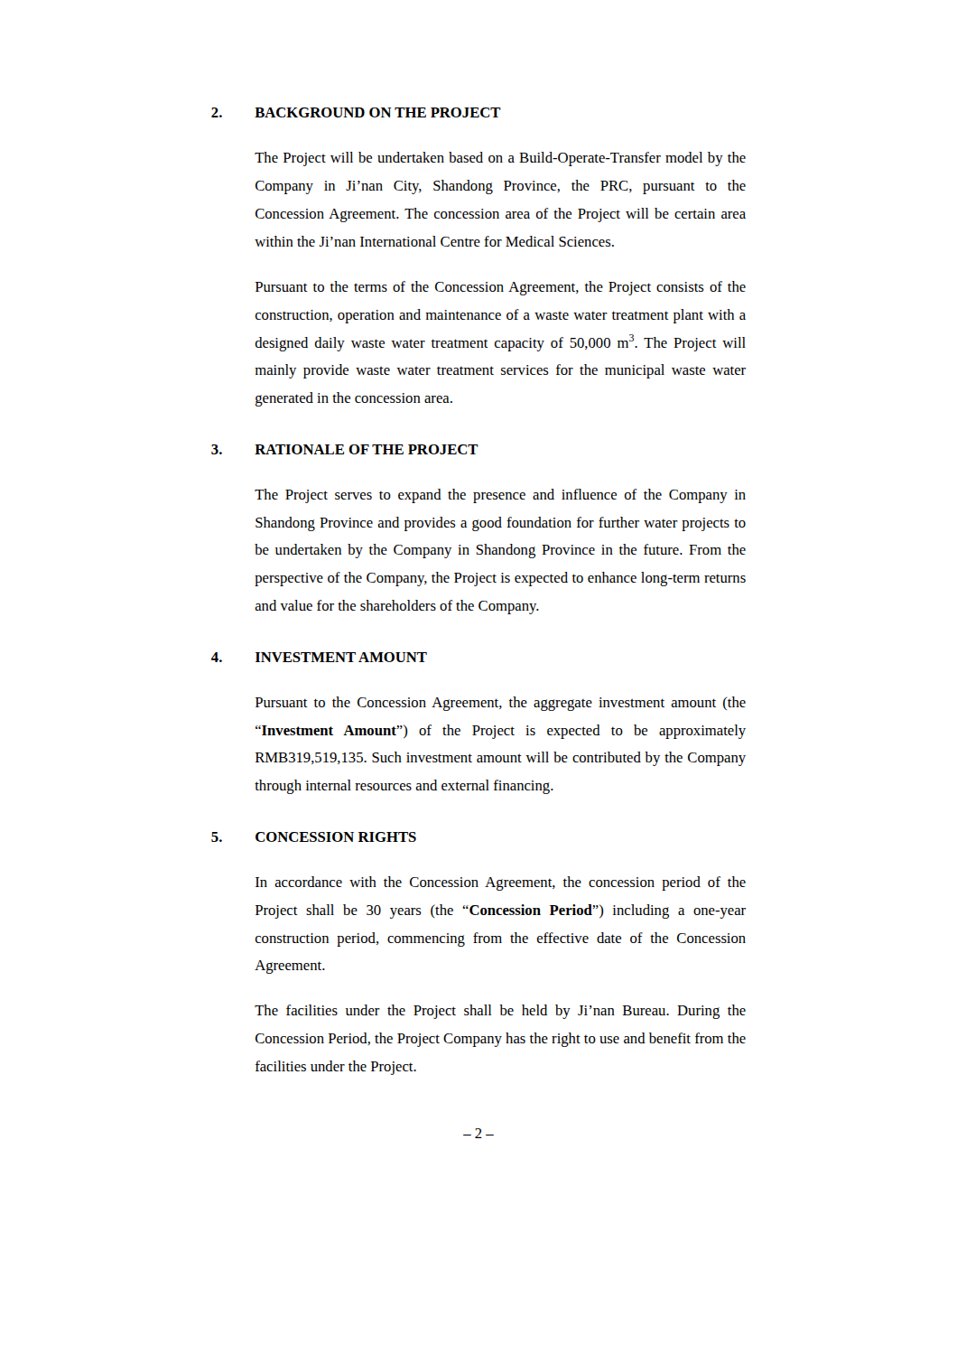2. BACKGROUND ON THE PROJECT
The Project will be undertaken based on a Build-Operate-Transfer model by the Company in Ji’nan City, Shandong Province, the PRC, pursuant to the Concession Agreement. The concession area of the Project will be certain area within the Ji’nan International Centre for Medical Sciences.
Pursuant to the terms of the Concession Agreement, the Project consists of the construction, operation and maintenance of a waste water treatment plant with a designed daily waste water treatment capacity of 50,000 m3. The Project will mainly provide waste water treatment services for the municipal waste water generated in the concession area.
3. RATIONALE OF THE PROJECT
The Project serves to expand the presence and influence of the Company in Shandong Province and provides a good foundation for further water projects to be undertaken by the Company in Shandong Province in the future. From the perspective of the Company, the Project is expected to enhance long-term returns and value for the shareholders of the Company.
4. INVESTMENT AMOUNT
Pursuant to the Concession Agreement, the aggregate investment amount (the “Investment Amount”) of the Project is expected to be approximately RMB319,519,135. Such investment amount will be contributed by the Company through internal resources and external financing.
5. CONCESSION RIGHTS
In accordance with the Concession Agreement, the concession period of the Project shall be 30 years (the “Concession Period”) including a one-year construction period, commencing from the effective date of the Concession Agreement.
The facilities under the Project shall be held by Ji’nan Bureau. During the Concession Period, the Project Company has the right to use and benefit from the facilities under the Project.
– 2 –